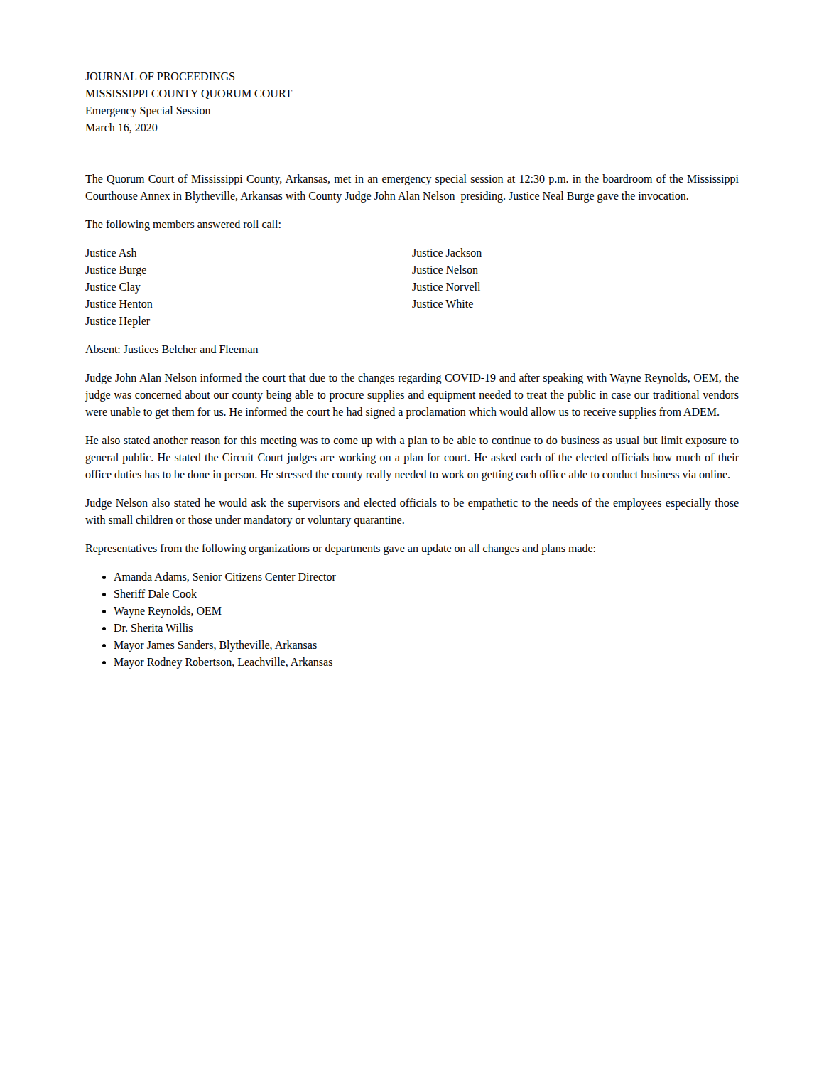JOURNAL OF PROCEEDINGS
MISSISSIPPI COUNTY QUORUM COURT
Emergency Special Session
March 16, 2020
The Quorum Court of Mississippi County, Arkansas, met in an emergency special session at 12:30 p.m. in the boardroom of the Mississippi Courthouse Annex in Blytheville, Arkansas with County Judge John Alan Nelson presiding. Justice Neal Burge gave the invocation.
The following members answered roll call:
| Justice Ash | Justice Jackson |
| Justice Burge | Justice Nelson |
| Justice Clay | Justice Norvell |
| Justice Henton | Justice White |
| Justice Hepler | |
Absent: Justices Belcher and Fleeman
Judge John Alan Nelson informed the court that due to the changes regarding COVID-19 and after speaking with Wayne Reynolds, OEM, the judge was concerned about our county being able to procure supplies and equipment needed to treat the public in case our traditional vendors were unable to get them for us. He informed the court he had signed a proclamation which would allow us to receive supplies from ADEM.
He also stated another reason for this meeting was to come up with a plan to be able to continue to do business as usual but limit exposure to general public. He stated the Circuit Court judges are working on a plan for court. He asked each of the elected officials how much of their office duties has to be done in person. He stressed the county really needed to work on getting each office able to conduct business via online.
Judge Nelson also stated he would ask the supervisors and elected officials to be empathetic to the needs of the employees especially those with small children or those under mandatory or voluntary quarantine.
Representatives from the following organizations or departments gave an update on all changes and plans made:
Amanda Adams, Senior Citizens Center Director
Sheriff Dale Cook
Wayne Reynolds, OEM
Dr. Sherita Willis
Mayor James Sanders, Blytheville, Arkansas
Mayor Rodney Robertson, Leachville, Arkansas